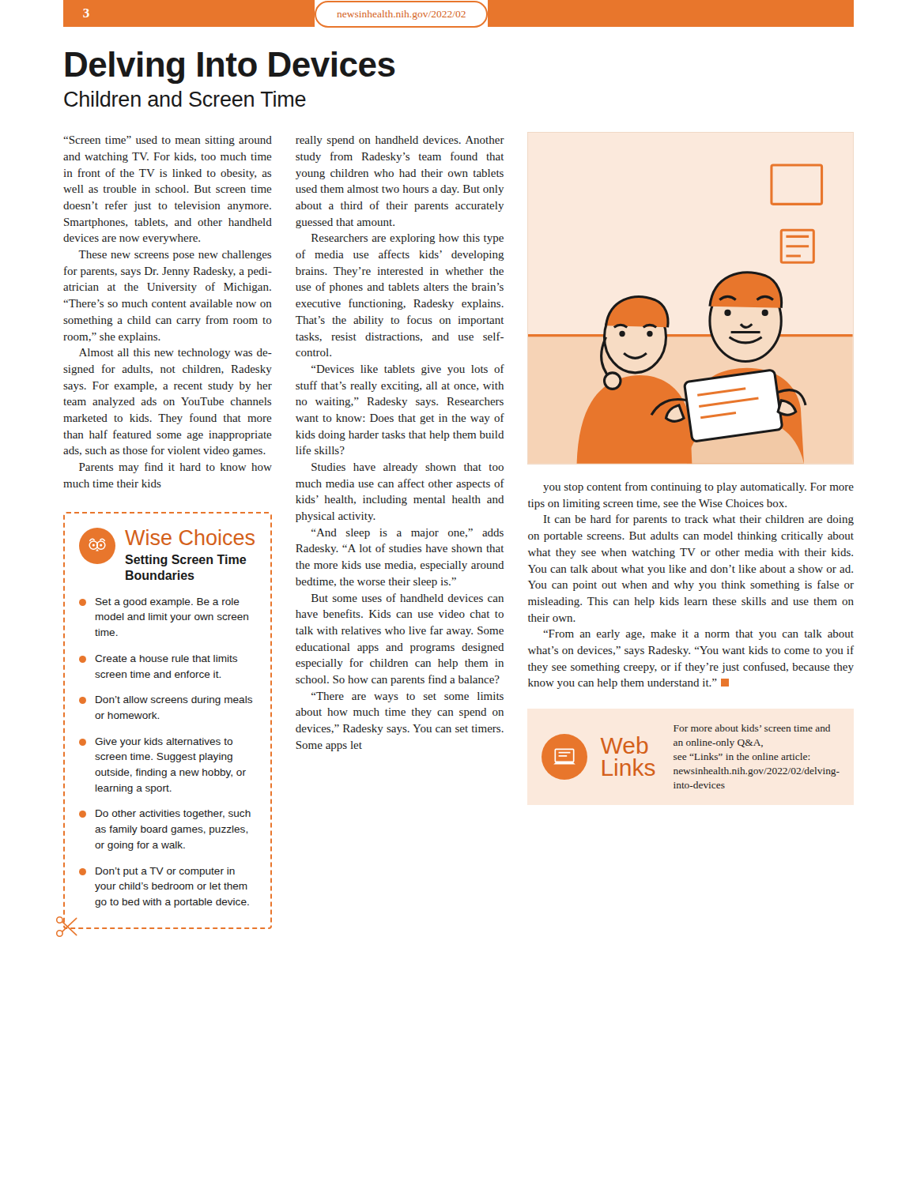3
newsinhealth.nih.gov/2022/02
Delving Into Devices
Children and Screen Time
“Screen time” used to mean sitting around and watching TV. For kids, too much time in front of the TV is linked to obesity, as well as trouble in school. But screen time doesn’t refer just to television anymore. Smartphones, tablets, and other handheld devices are now everywhere.
These new screens pose new challenges for parents, says Dr. Jenny Radesky, a pediatrician at the University of Michigan. “There’s so much content available now on something a child can carry from room to room,” she explains.
Almost all this new technology was designed for adults, not children, Radesky says. For example, a recent study by her team analyzed ads on YouTube channels marketed to kids. They found that more than half featured some age inappropriate ads, such as those for violent video games.
Parents may find it hard to know how much time their kids
Wise Choices
Setting Screen Time
Boundaries
Set a good example. Be a role model and limit your own screen time.
Create a house rule that limits screen time and enforce it.
Don’t allow screens during meals or homework.
Give your kids alternatives to screen time. Suggest playing outside, finding a new hobby, or learning a sport.
Do other activities together, such as family board games, puzzles, or going for a walk.
Don’t put a TV or computer in your child’s bedroom or let them go to bed with a portable device.
really spend on handheld devices. Another study from Radesky’s team found that young children who had their own tablets used them almost two hours a day. But only about a third of their parents accurately guessed that amount.
Researchers are exploring how this type of media use affects kids’ developing brains. They’re interested in whether the use of phones and tablets alters the brain’s executive functioning, Radesky explains. That’s the ability to focus on important tasks, resist distractions, and use self-control.
“Devices like tablets give you lots of stuff that’s really exciting, all at once, with no waiting,” Radesky says. Researchers want to know: Does that get in the way of kids doing harder tasks that help them build life skills?
Studies have already shown that too much media use can affect other aspects of kids’ health, including mental health and physical activity.
“And sleep is a major one,” adds Radesky. “A lot of studies have shown that the more kids use media, especially around bedtime, the worse their sleep is.”
But some uses of handheld devices can have benefits. Kids can use video chat to talk with relatives who live far away. Some educational apps and programs designed especially for children can help them in school. So how can parents find a balance?
“There are ways to set some limits about how much time they can spend on devices,” Radesky says. You can set timers. Some apps let
you stop content from continuing to play automatically. For more tips on limiting screen time, see the Wise Choices box.
It can be hard for parents to track what their children are doing on portable screens. But adults can model thinking critically about what they see when watching TV or other media with their kids. You can talk about what you like and don’t like about a show or ad. You can point out when and why you think something is false or misleading. This can help kids learn these skills and use them on their own.
“From an early age, make it a norm that you can talk about what’s on devices,” says Radesky. “You want kids to come to you if they see something creepy, or if they’re just confused, because they know you can help them understand it.”
Web
Links
For more about kids’ screen time and an online-only Q&A,
see “Links” in the online article:
newsinhealth.nih.gov/2022/02/delving-into-devices